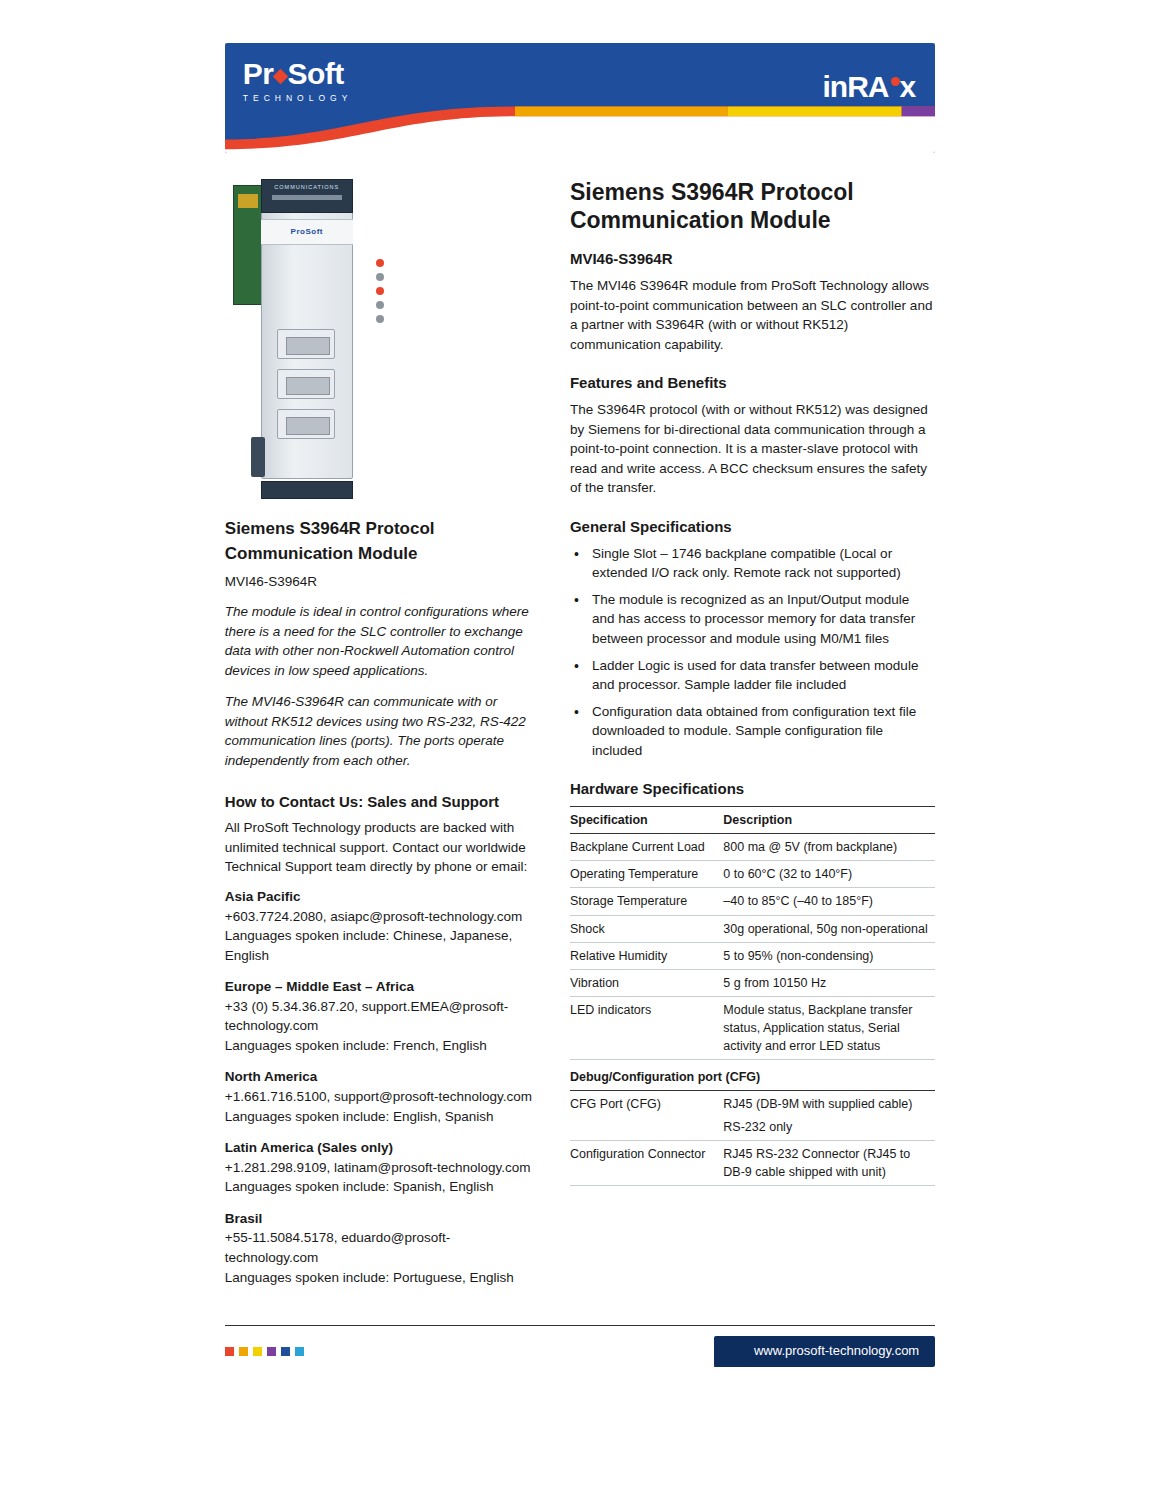Pr Soft
TECHNOLOGY
inRA x
COMMUNICATIONS
ProSoft
Siemens S3964R Protocol Communication Module
MVI46-S3964R
The module is ideal in control configurations where there is a need for the SLC controller to exchange data with other non-Rockwell Automation control devices in low speed applications.
The MVI46-S3964R can communicate with or without RK512 devices using two RS-232, RS-422 communication lines (ports). The ports operate independently from each other.
How to Contact Us: Sales and Support
All ProSoft Technology products are backed with unlimited technical support. Contact our worldwide Technical Support team directly by phone or email:
Asia Pacific +603.7724.2080, asiapc@prosoft-technology.com
Languages spoken include: Chinese, Japanese, English
Europe – Middle East – Africa +33 (0) 5.34.36.87.20, support.EMEA@prosoft-technology.com
Languages spoken include: French, English
North America +1.661.716.5100, support@prosoft-technology.com
Languages spoken include: English, Spanish
Latin America (Sales only) +1.281.298.9109, latinam@prosoft-technology.com
Languages spoken include: Spanish, English
Brasil +55-11.5084.5178, eduardo@prosoft-technology.com
Languages spoken include: Portuguese, English
Siemens S3964R Protocol Communication Module
MVI46-S3964R
The MVI46 S3964R module from ProSoft Technology allows point-to-point communication between an SLC controller and a partner with S3964R (with or without RK512) communication capability.
Features and Benefits
The S3964R protocol (with or without RK512) was designed by Siemens for bi-directional data communication through a point-to-point connection. It is a master-slave protocol with read and write access. A BCC checksum ensures the safety of the transfer.
General Specifications
Single Slot – 1746 backplane compatible (Local or extended I/O rack only. Remote rack not supported)
The module is recognized as an Input/Output module and has access to processor memory for data transfer between processor and module using M0/M1 files
Ladder Logic is used for data transfer between module and processor. Sample ladder file included
Configuration data obtained from configuration text file downloaded to module. Sample configuration file included
Hardware Specifications
| Specification | Description |
| --- | --- |
| Backplane Current Load | 800 ma @ 5V (from backplane) |
| Operating Temperature | 0 to 60°C (32 to 140°F) |
| Storage Temperature | –40 to 85°C (–40 to 185°F) |
| Shock | 30g operational, 50g non-operational |
| Relative Humidity | 5 to 95% (non-condensing) |
| Vibration | 5 g from 10150 Hz |
| LED indicators | Module status, Backplane transfer status, Application status, Serial activity and error LED status |
| Debug/Configuration port (CFG) |
| CFG Port (CFG) | RJ45 (DB-9M with supplied cable) |
| | RS-232 only |
| Configuration Connector | RJ45 RS-232 Connector (RJ45 to DB-9 cable shipped with unit) |
www.prosoft-technology.com